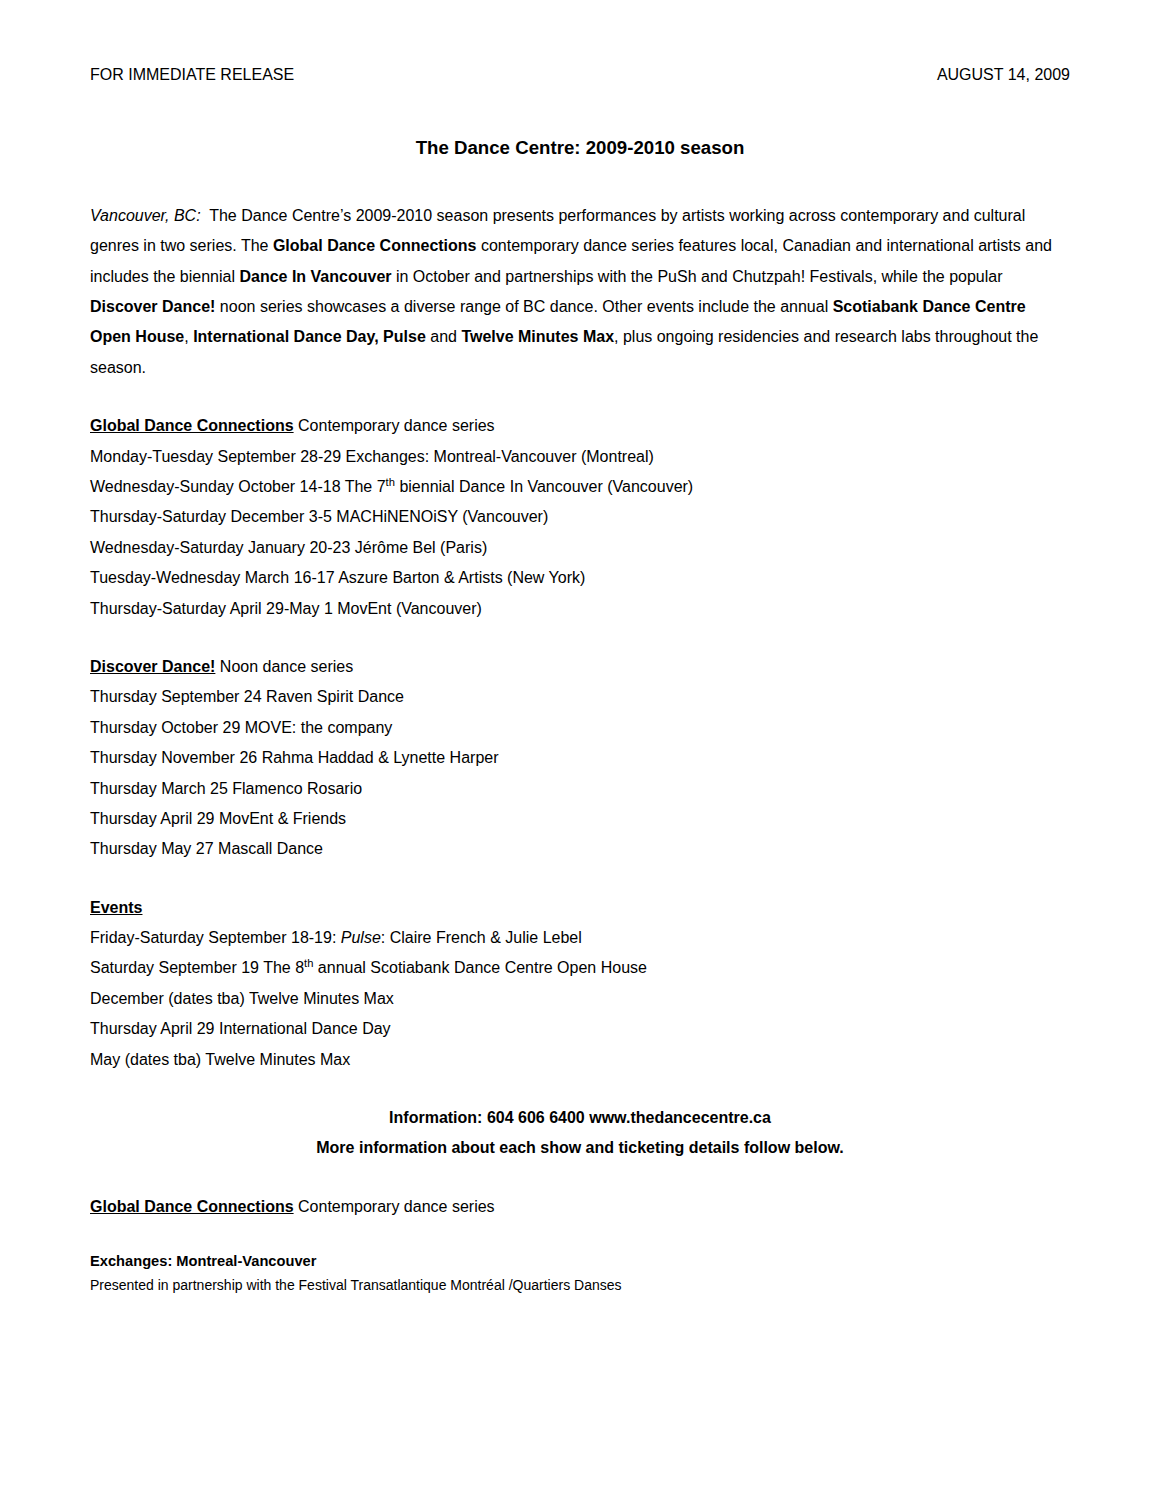FOR IMMEDIATE RELEASE AUGUST 14, 2009
The Dance Centre: 2009-2010 season
Vancouver, BC: The Dance Centre’s 2009-2010 season presents performances by artists working across contemporary and cultural genres in two series. The Global Dance Connections contemporary dance series features local, Canadian and international artists and includes the biennial Dance In Vancouver in October and partnerships with the PuSh and Chutzpah! Festivals, while the popular Discover Dance! noon series showcases a diverse range of BC dance. Other events include the annual Scotiabank Dance Centre Open House, International Dance Day, Pulse and Twelve Minutes Max, plus ongoing residencies and research labs throughout the season.
Global Dance Connections Contemporary dance series
Monday-Tuesday September 28-29 Exchanges: Montreal-Vancouver (Montreal)
Wednesday-Sunday October 14-18 The 7th biennial Dance In Vancouver (Vancouver)
Thursday-Saturday December 3-5 MACHiNENOiSY (Vancouver)
Wednesday-Saturday January 20-23 Jérôme Bel (Paris)
Tuesday-Wednesday March 16-17 Aszure Barton & Artists (New York)
Thursday-Saturday April 29-May 1 MovEnt (Vancouver)
Discover Dance! Noon dance series
Thursday September 24 Raven Spirit Dance
Thursday October 29 MOVE: the company
Thursday November 26 Rahma Haddad & Lynette Harper
Thursday March 25 Flamenco Rosario
Thursday April 29 MovEnt & Friends
Thursday May 27 Mascall Dance
Events
Friday-Saturday September 18-19: Pulse: Claire French & Julie Lebel
Saturday September 19 The 8th annual Scotiabank Dance Centre Open House
December (dates tba) Twelve Minutes Max
Thursday April 29 International Dance Day
May (dates tba) Twelve Minutes Max
Information: 604 606 6400 www.thedancecentre.ca
More information about each show and ticketing details follow below.
Global Dance Connections Contemporary dance series
Exchanges: Montreal-Vancouver
Presented in partnership with the Festival Transatlantique Montréal /Quartiers Danses